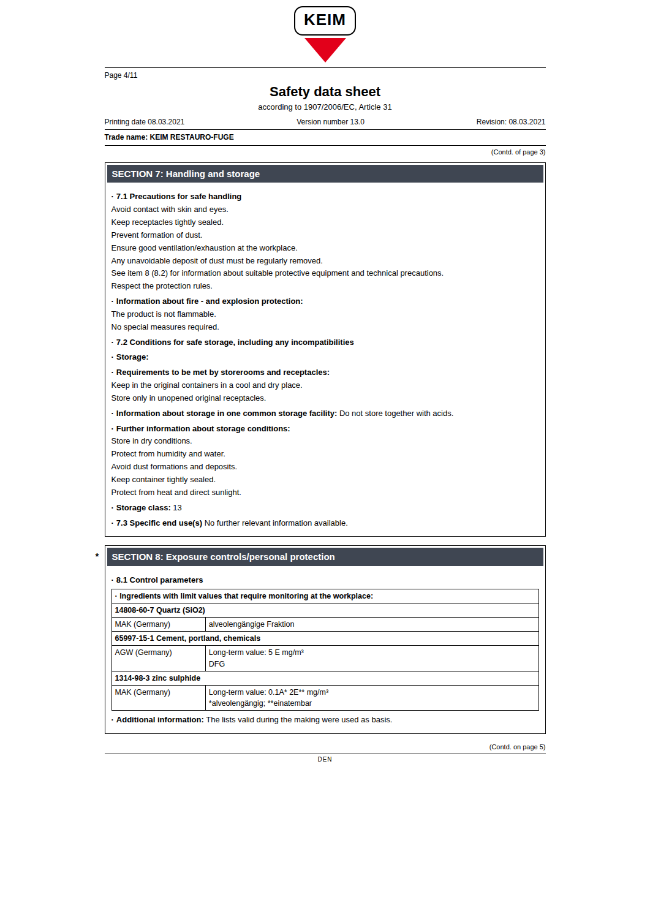KEIM
Page 4/11
Safety data sheet
according to 1907/2006/EC, Article 31
Printing date 08.03.2021
Version number 13.0
Revision: 08.03.2021
Trade name: KEIM RESTAURO-FUGE
(Contd. of page 3)
SECTION 7: Handling and storage
7.1 Precautions for safe handling
Avoid contact with skin and eyes.
Keep receptacles tightly sealed.
Prevent formation of dust.
Ensure good ventilation/exhaustion at the workplace.
Any unavoidable deposit of dust must be regularly removed.
See item 8 (8.2) for information about suitable protective equipment and technical precautions.
Respect the protection rules.
Information about fire - and explosion protection:
The product is not flammable.
No special measures required.
7.2 Conditions for safe storage, including any incompatibilities
Storage:
Requirements to be met by storerooms and receptacles:
Keep in the original containers in a cool and dry place.
Store only in unopened original receptacles.
Information about storage in one common storage facility: Do not store together with acids.
Further information about storage conditions:
Store in dry conditions.
Protect from humidity and water.
Avoid dust formations and deposits.
Keep container tightly sealed.
Protect from heat and direct sunlight.
Storage class: 13
7.3 Specific end use(s) No further relevant information available.
*
SECTION 8: Exposure controls/personal protection
8.1 Control parameters
| · Ingredients with limit values that require monitoring at the workplace: |
| 14808-60-7 Quartz (SiO2) |
| MAK (Germany) | alveolengängige Fraktion |
| 65997-15-1 Cement, portland, chemicals |
| AGW (Germany) | Long-term value: 5 E mg/m³ DFG |
| 1314-98-3 zinc sulphide |
| MAK (Germany) | Long-term value: 0.1A* 2E** mg/m³ *alveolengängig; **einatembar |
Additional information: The lists valid during the making were used as basis.
(Contd. on page 5)
DEN